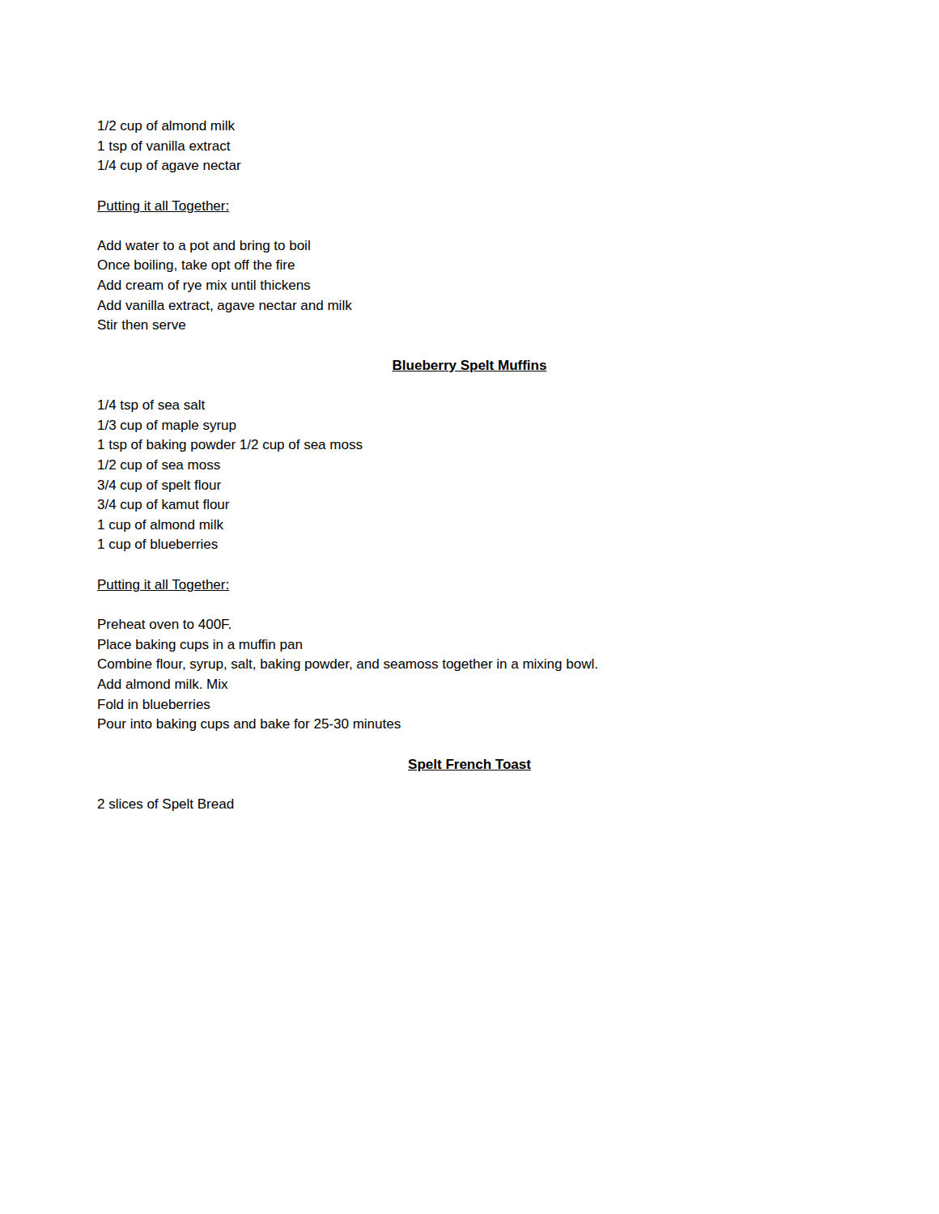1/2 cup of almond milk
1 tsp of vanilla extract
1/4 cup of agave nectar
Putting it all Together:
Add water to a pot and bring to boil
Once boiling, take opt off the fire
Add cream of rye mix until thickens
Add vanilla extract, agave nectar and milk
Stir then serve
Blueberry Spelt Muffins
1/4 tsp of sea salt
1/3 cup of maple syrup
1 tsp of baking powder 1/2 cup of sea moss
1/2 cup of sea moss
3/4 cup of spelt flour
3/4 cup of kamut flour
1 cup of almond milk
1 cup of blueberries
Putting it all Together:
Preheat oven to 400F.
Place baking cups in a muffin pan
Combine flour, syrup, salt, baking powder, and seamoss together in a mixing bowl.
Add almond milk. Mix
Fold in blueberries
Pour into baking cups and bake for 25-30 minutes
Spelt French Toast
2 slices of Spelt Bread